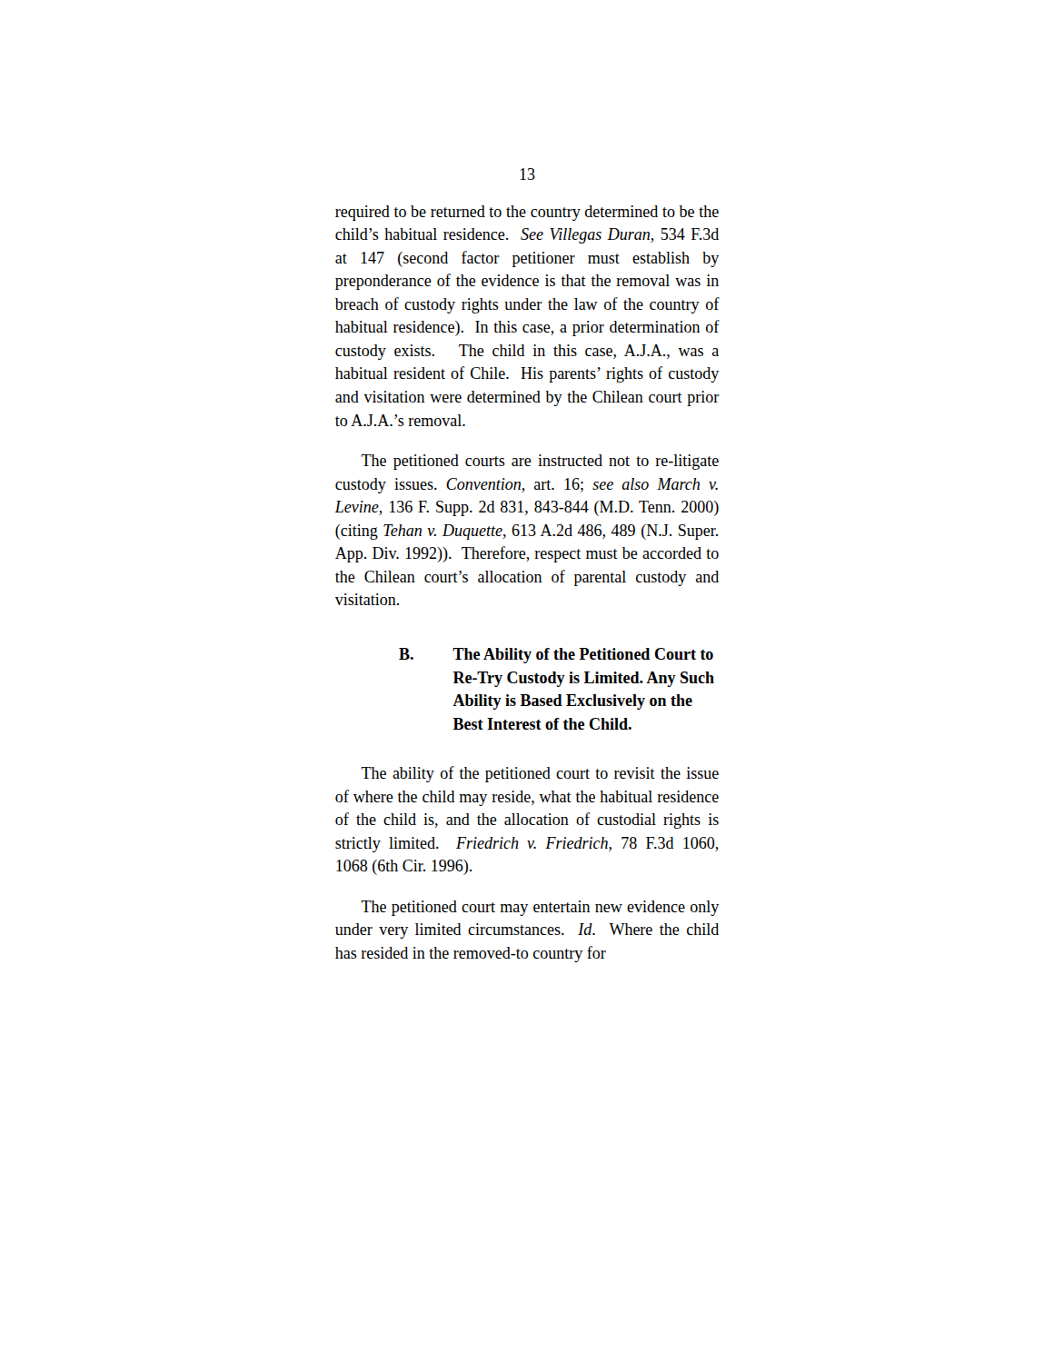13
required to be returned to the country determined to be the child’s habitual residence. See Villegas Duran, 534 F.3d at 147 (second factor petitioner must establish by preponderance of the evidence is that the removal was in breach of custody rights under the law of the country of habitual residence). In this case, a prior determination of custody exists. The child in this case, A.J.A., was a habitual resident of Chile. His parents’ rights of custody and visitation were determined by the Chilean court prior to A.J.A.’s removal.
The petitioned courts are instructed not to re-litigate custody issues. Convention, art. 16; see also March v. Levine, 136 F. Supp. 2d 831, 843-844 (M.D. Tenn. 2000) (citing Tehan v. Duquette, 613 A.2d 486, 489 (N.J. Super. App. Div. 1992)). Therefore, respect must be accorded to the Chilean court’s allocation of parental custody and visitation.
B. The Ability of the Petitioned Court to Re-Try Custody is Limited. Any Such Ability is Based Exclusively on the Best Interest of the Child.
The ability of the petitioned court to revisit the issue of where the child may reside, what the habitual residence of the child is, and the allocation of custodial rights is strictly limited. Friedrich v. Friedrich, 78 F.3d 1060, 1068 (6th Cir. 1996).
The petitioned court may entertain new evidence only under very limited circumstances. Id. Where the child has resided in the removed-to country for